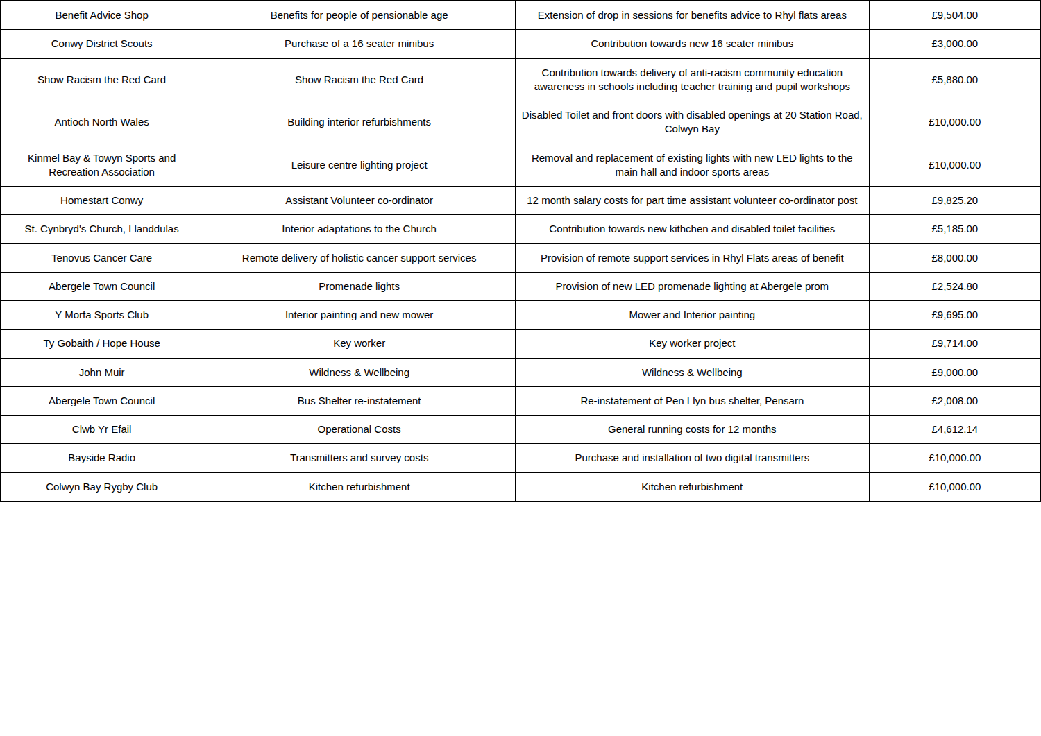| Benefit Advice Shop | Benefits for people of pensionable age | Extension of drop in sessions for benefits advice to Rhyl flats areas | £9,504.00 |
| Conwy District Scouts | Purchase of a 16 seater minibus | Contribution towards new 16 seater minibus | £3,000.00 |
| Show Racism the Red Card | Show Racism the Red Card | Contribution towards delivery of anti-racism community education awareness in schools including teacher training and pupil workshops | £5,880.00 |
| Antioch North Wales | Building interior refurbishments | Disabled Toilet and front doors with disabled openings at 20 Station Road, Colwyn Bay | £10,000.00 |
| Kinmel Bay & Towyn Sports and Recreation Association | Leisure centre lighting project | Removal and replacement of existing lights with new LED lights to the main hall and indoor sports areas | £10,000.00 |
| Homestart Conwy | Assistant Volunteer co-ordinator | 12 month salary costs for part time assistant volunteer co-ordinator post | £9,825.20 |
| St. Cynbryd's Church, Llanddulas | Interior adaptations to the Church | Contribution towards new kithchen and disabled toilet facilities | £5,185.00 |
| Tenovus Cancer Care | Remote delivery of holistic cancer support services | Provision of remote support services in Rhyl Flats areas of benefit | £8,000.00 |
| Abergele Town Council | Promenade lights | Provision of new LED promenade lighting at Abergele prom | £2,524.80 |
| Y Morfa Sports Club | Interior painting and new mower | Mower and Interior painting | £9,695.00 |
| Ty Gobaith / Hope House | Key worker | Key worker project | £9,714.00 |
| John Muir | Wildness & Wellbeing | Wildness & Wellbeing | £9,000.00 |
| Abergele Town Council | Bus Shelter re-instatement | Re-instatement of Pen Llyn bus shelter, Pensarn | £2,008.00 |
| Clwb Yr Efail | Operational Costs | General running costs for 12 months | £4,612.14 |
| Bayside Radio | Transmitters and survey costs | Purchase and installation of two digital transmitters | £10,000.00 |
| Colwyn Bay Rygby Club | Kitchen refurbishment | Kitchen refurbishment | £10,000.00 |